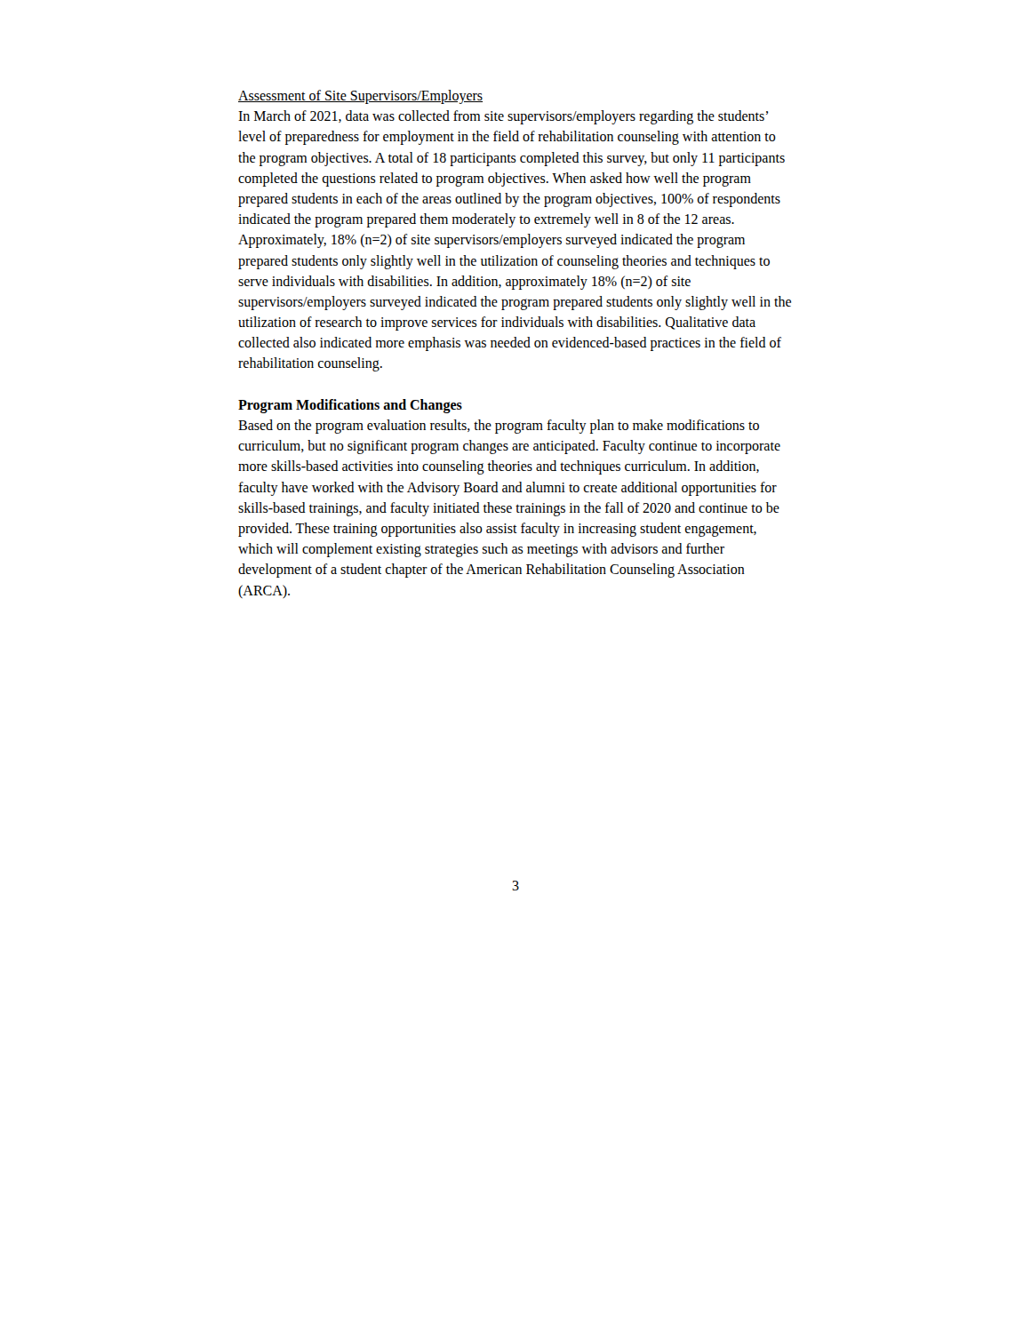Assessment of Site Supervisors/Employers
In March of 2021, data was collected from site supervisors/employers regarding the students’ level of preparedness for employment in the field of rehabilitation counseling with attention to the program objectives. A total of 18 participants completed this survey, but only 11 participants completed the questions related to program objectives. When asked how well the program prepared students in each of the areas outlined by the program objectives, 100% of respondents indicated the program prepared them moderately to extremely well in 8 of the 12 areas. Approximately, 18% (n=2) of site supervisors/employers surveyed indicated the program prepared students only slightly well in the utilization of counseling theories and techniques to serve individuals with disabilities. In addition, approximately 18% (n=2) of site supervisors/employers surveyed indicated the program prepared students only slightly well in the utilization of research to improve services for individuals with disabilities. Qualitative data collected also indicated more emphasis was needed on evidenced-based practices in the field of rehabilitation counseling.
Program Modifications and Changes
Based on the program evaluation results, the program faculty plan to make modifications to curriculum, but no significant program changes are anticipated. Faculty continue to incorporate more skills-based activities into counseling theories and techniques curriculum. In addition, faculty have worked with the Advisory Board and alumni to create additional opportunities for skills-based trainings, and faculty initiated these trainings in the fall of 2020 and continue to be provided. These training opportunities also assist faculty in increasing student engagement, which will complement existing strategies such as meetings with advisors and further development of a student chapter of the American Rehabilitation Counseling Association (ARCA).
3